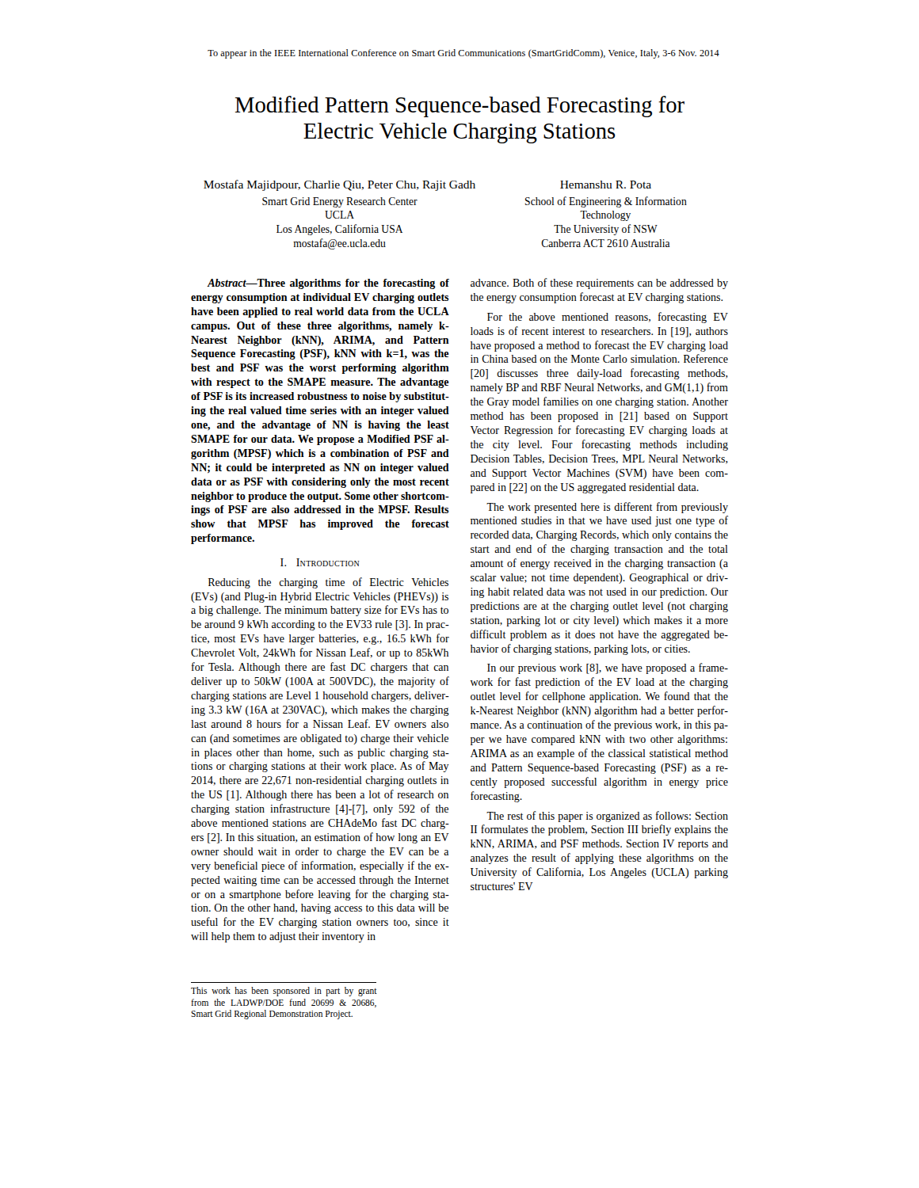To appear in the IEEE International Conference on Smart Grid Communications (SmartGridComm), Venice, Italy, 3-6 Nov. 2014
Modified Pattern Sequence-based Forecasting for
Electric Vehicle Charging Stations
Mostafa Majidpour, Charlie Qiu, Peter Chu, Rajit Gadh
Smart Grid Energy Research Center
UCLA
Los Angeles, California USA
mostafa@ee.ucla.edu
Hemanshu R. Pota
School of Engineering & Information
Technology
The University of NSW
Canberra ACT 2610 Australia
Abstract—Three algorithms for the forecasting of energy consumption at individual EV charging outlets have been applied to real world data from the UCLA campus. Out of these three algorithms, namely k-Nearest Neighbor (kNN), ARIMA, and Pattern Sequence Forecasting (PSF), kNN with k=1, was the best and PSF was the worst performing algorithm with respect to the SMAPE measure. The advantage of PSF is its increased robustness to noise by substituting the real valued time series with an integer valued one, and the advantage of NN is having the least SMAPE for our data. We propose a Modified PSF algorithm (MPSF) which is a combination of PSF and NN; it could be interpreted as NN on integer valued data or as PSF with considering only the most recent neighbor to produce the output. Some other shortcomings of PSF are also addressed in the MPSF. Results show that MPSF has improved the forecast performance.
I. Introduction
Reducing the charging time of Electric Vehicles (EVs) (and Plug-in Hybrid Electric Vehicles (PHEVs)) is a big challenge. The minimum battery size for EVs has to be around 9 kWh according to the EV33 rule [3]. In practice, most EVs have larger batteries, e.g., 16.5 kWh for Chevrolet Volt, 24kWh for Nissan Leaf, or up to 85kWh for Tesla. Although there are fast DC chargers that can deliver up to 50kW (100A at 500VDC), the majority of charging stations are Level 1 household chargers, delivering 3.3 kW (16A at 230VAC), which makes the charging last around 8 hours for a Nissan Leaf. EV owners also can (and sometimes are obligated to) charge their vehicle in places other than home, such as public charging stations or charging stations at their work place. As of May 2014, there are 22,671 non-residential charging outlets in the US [1]. Although there has been a lot of research on charging station infrastructure [4]-[7], only 592 of the above mentioned stations are CHAdeMo fast DC chargers [2]. In this situation, an estimation of how long an EV owner should wait in order to charge the EV can be a very beneficial piece of information, especially if the expected waiting time can be accessed through the Internet or on a smartphone before leaving for the charging station. On the other hand, having access to this data will be useful for the EV charging station owners too, since it will help them to adjust their inventory in
This work has been sponsored in part by grant from the LADWP/DOE fund 20699 & 20686, Smart Grid Regional Demonstration Project.
advance. Both of these requirements can be addressed by the energy consumption forecast at EV charging stations.
For the above mentioned reasons, forecasting EV loads is of recent interest to researchers. In [19], authors have proposed a method to forecast the EV charging load in China based on the Monte Carlo simulation. Reference [20] discusses three daily-load forecasting methods, namely BP and RBF Neural Networks, and GM(1,1) from the Gray model families on one charging station. Another method has been proposed in [21] based on Support Vector Regression for forecasting EV charging loads at the city level. Four forecasting methods including Decision Tables, Decision Trees, MPL Neural Networks, and Support Vector Machines (SVM) have been compared in [22] on the US aggregated residential data.
The work presented here is different from previously mentioned studies in that we have used just one type of recorded data, Charging Records, which only contains the start and end of the charging transaction and the total amount of energy received in the charging transaction (a scalar value; not time dependent). Geographical or driving habit related data was not used in our prediction. Our predictions are at the charging outlet level (not charging station, parking lot or city level) which makes it a more difficult problem as it does not have the aggregated behavior of charging stations, parking lots, or cities.
In our previous work [8], we have proposed a framework for fast prediction of the EV load at the charging outlet level for cellphone application. We found that the k-Nearest Neighbor (kNN) algorithm had a better performance. As a continuation of the previous work, in this paper we have compared kNN with two other algorithms: ARIMA as an example of the classical statistical method and Pattern Sequence-based Forecasting (PSF) as a recently proposed successful algorithm in energy price forecasting.
The rest of this paper is organized as follows: Section II formulates the problem, Section III briefly explains the kNN, ARIMA, and PSF methods. Section IV reports and analyzes the result of applying these algorithms on the University of California, Los Angeles (UCLA) parking structures' EV